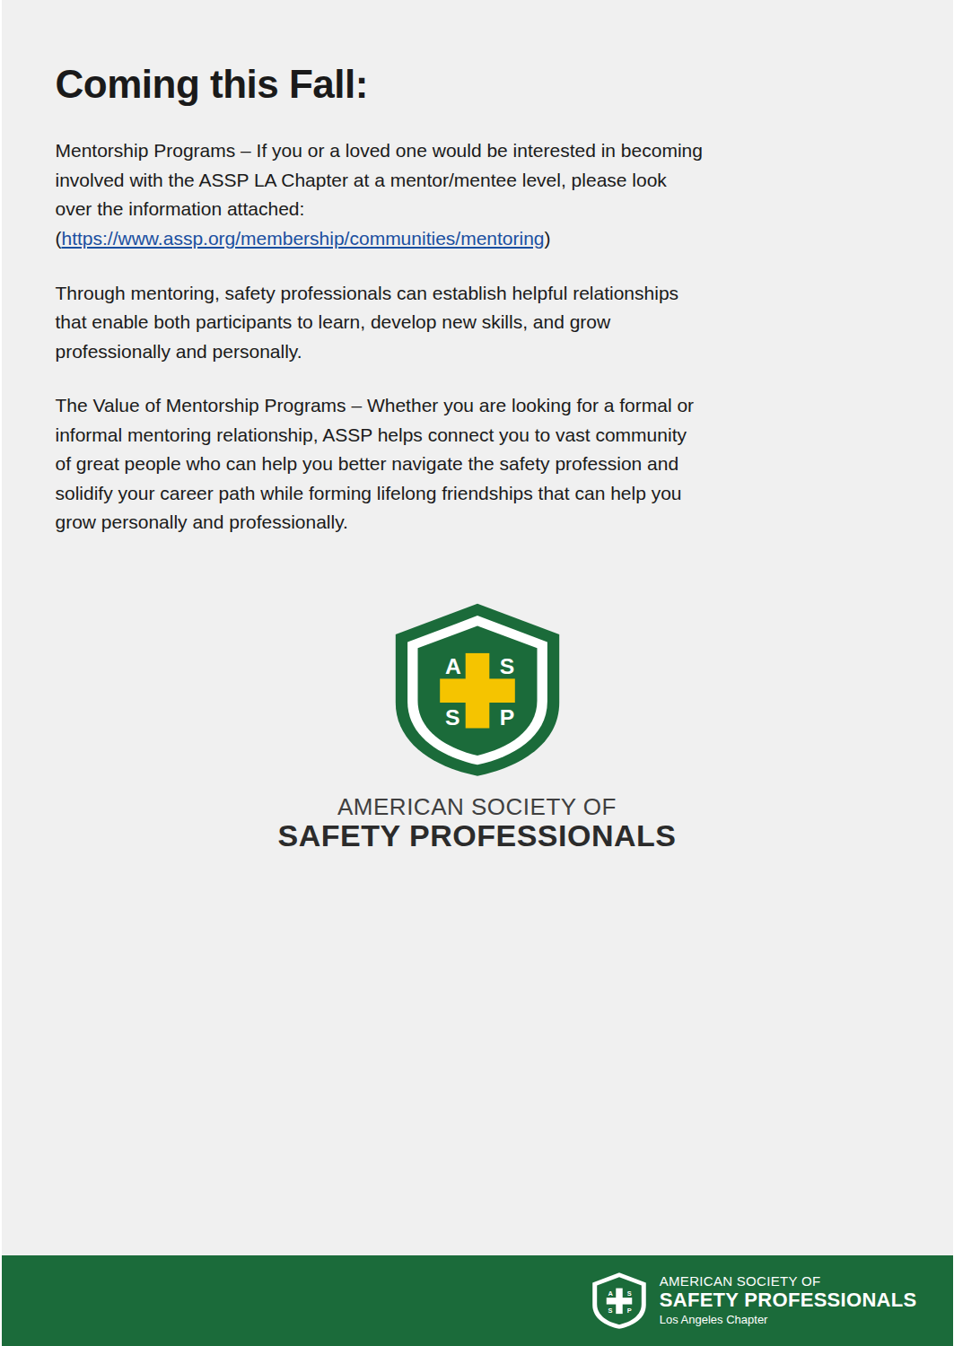Coming this Fall:
Mentorship Programs – If you or a loved one would be interested in becoming involved with the ASSP LA Chapter at a mentor/mentee level, please look over the information attached:
(https://www.assp.org/membership/communities/mentoring)
Through mentoring, safety professionals can establish helpful relationships that enable both participants to learn, develop new skills, and grow professionally and personally.
The Value of Mentorship Programs – Whether you are looking for a formal or informal mentoring relationship, ASSP helps connect you to vast community of great people who can help you better navigate the safety profession and solidify your career path while forming lifelong friendships that can help you grow personally and professionally.
A S S P
AMERICAN SOCIETY OF SAFETY PROFESSIONALS
A S S P
AMERICAN SOCIETY OF SAFETY PROFESSIONALS Los Angeles Chapter